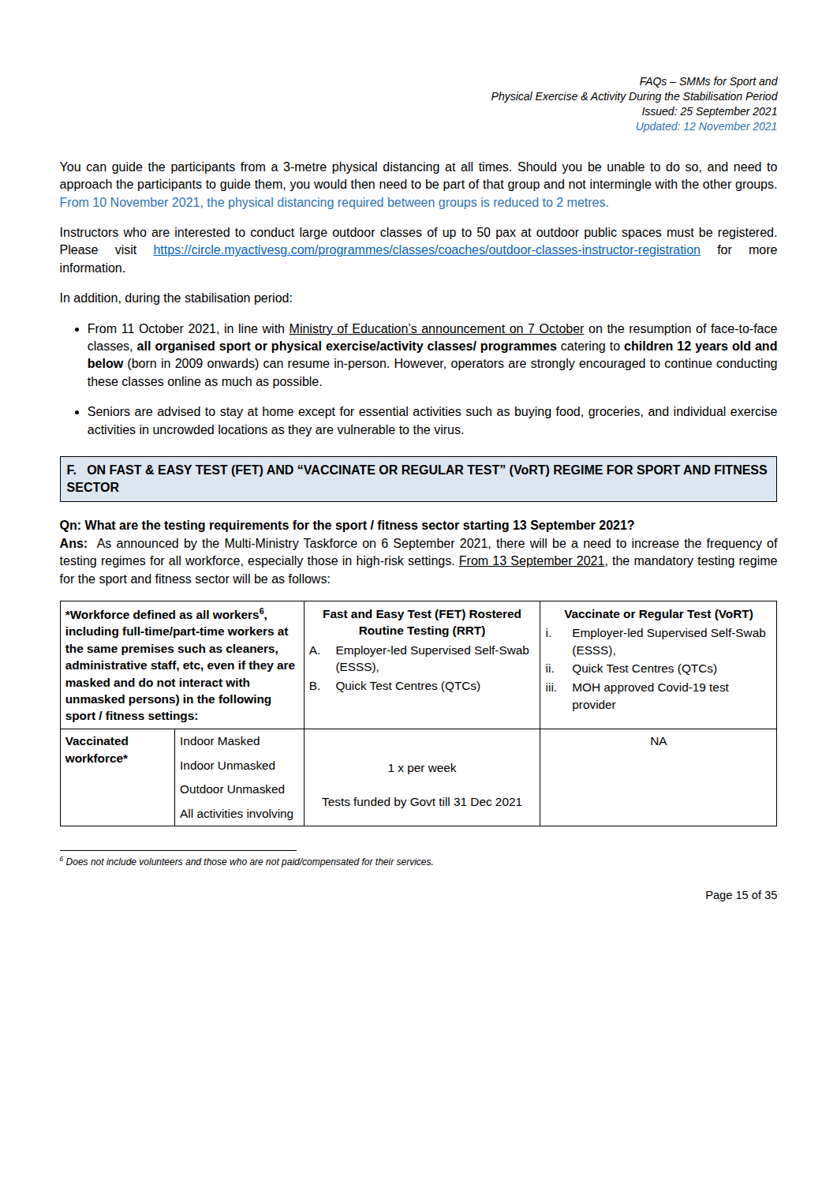FAQs – SMMs for Sport and
Physical Exercise & Activity During the Stabilisation Period
Issued: 25 September 2021
Updated: 12 November 2021
You can guide the participants from a 3-metre physical distancing at all times. Should you be unable to do so, and need to approach the participants to guide them, you would then need to be part of that group and not intermingle with the other groups. From 10 November 2021, the physical distancing required between groups is reduced to 2 metres.
Instructors who are interested to conduct large outdoor classes of up to 50 pax at outdoor public spaces must be registered. Please visit https://circle.myactivesg.com/programmes/classes/coaches/outdoor-classes-instructor-registration for more information.
In addition, during the stabilisation period:
From 11 October 2021, in line with Ministry of Education’s announcement on 7 October on the resumption of face-to-face classes, all organised sport or physical exercise/activity classes/ programmes catering to children 12 years old and below (born in 2009 onwards) can resume in-person. However, operators are strongly encouraged to continue conducting these classes online as much as possible.
Seniors are advised to stay at home except for essential activities such as buying food, groceries, and individual exercise activities in uncrowded locations as they are vulnerable to the virus.
F. ON FAST & EASY TEST (FET) AND “VACCINATE OR REGULAR TEST” (VoRT) REGIME FOR SPORT AND FITNESS SECTOR
Qn: What are the testing requirements for the sport / fitness sector starting 13 September 2021?
Ans: As announced by the Multi-Ministry Taskforce on 6 September 2021, there will be a need to increase the frequency of testing regimes for all workforce, especially those in high-risk settings. From 13 September 2021, the mandatory testing regime for the sport and fitness sector will be as follows:
| *Workforce defined as all workers 6 , including full-time/part-time workers at the same premises such as cleaners, administrative staff, etc, even if they are masked and do not interact with unmasked persons) in the following sport / fitness settings: | Fast and Easy Test (FET) Rostered Routine Testing (RRT) A. Employer-led Supervised Self-Swab (ESSS), B. Quick Test Centres (QTCs) | Vaccinate or Regular Test (VoRT) i. Employer-led Supervised Self-Swab (ESSS), ii. Quick Test Centres (QTCs) iii. MOH approved Covid-19 test provider |
| Vaccinated workforce* | Indoor Masked Indoor Unmasked Outdoor Unmasked All activities involving | 1 x per week Tests funded by Govt till 31 Dec 2021 | NA |
6 Does not include volunteers and those who are not paid/compensated for their services.
Page 15 of 35